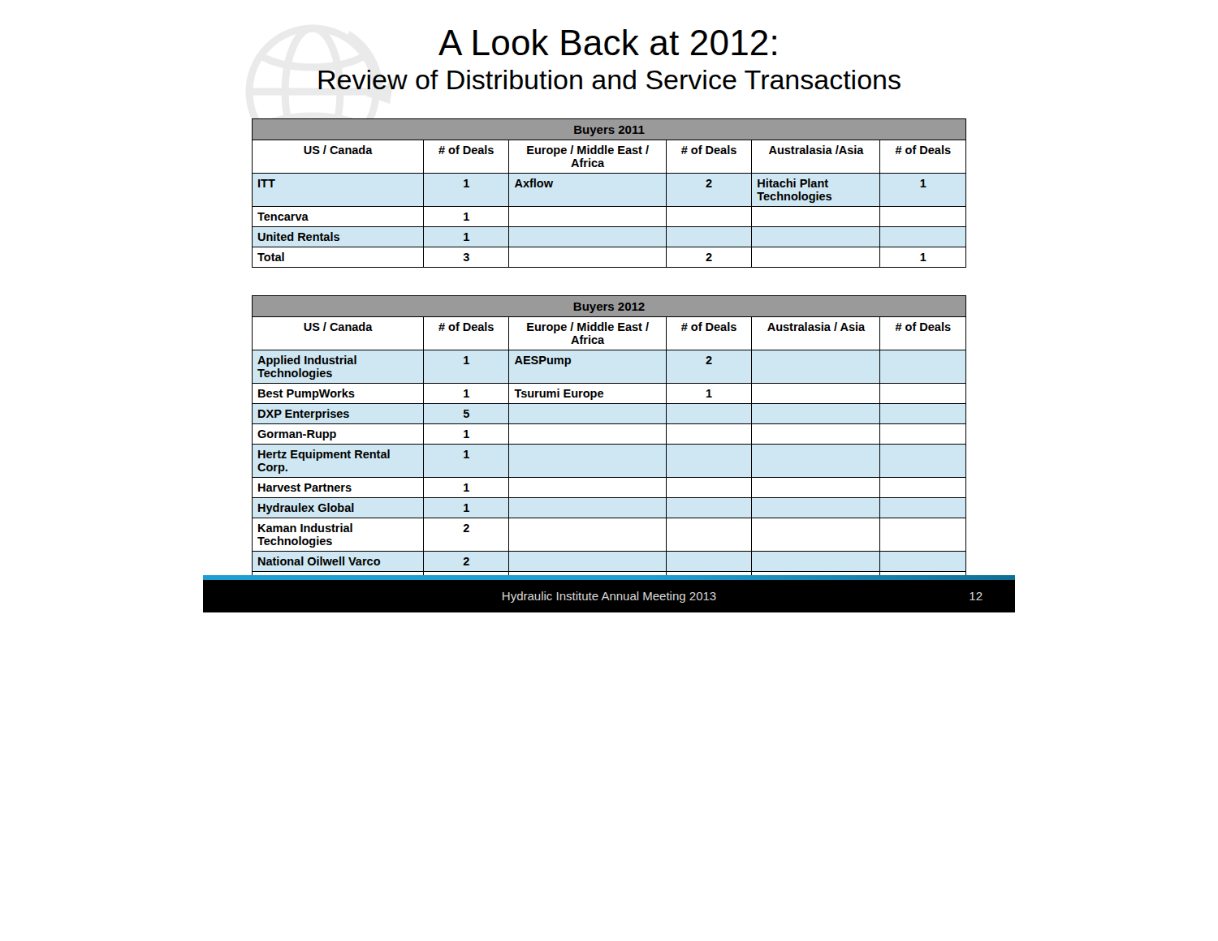A Look Back at 2012:
Review of Distribution and Service Transactions
Buyers 2011
| US / Canada | # of Deals | Europe / Middle East / Africa | # of Deals | Australasia /Asia | # of Deals |
| --- | --- | --- | --- | --- | --- |
| ITT | 1 | Axflow | 2 | Hitachi Plant Technologies | 1 |
| Tencarva | 1 | | | | |
| United Rentals | 1 | | | | |
| Total | 3 | | 2 | | 1 |
Buyers 2012
| US / Canada | # of Deals | Europe / Middle East / Africa | # of Deals | Australasia / Asia | # of Deals |
| --- | --- | --- | --- | --- | --- |
| Applied Industrial Technologies | 1 | AESPump | 2 | | |
| Best PumpWorks | 1 | Tsurumi Europe | 1 | | |
| DXP Enterprises | 5 | | | | |
| Gorman-Rupp | 1 | | | | |
| Hertz Equipment Rental Corp. | 1 | | | | |
| Harvest Partners | 1 | | | | |
| Hydraulex Global | 1 | | | | |
| Kaman Industrial Technologies | 2 | | | | |
| National Oilwell Varco | 2 | | | | |
| Xylem | 1 | | | | |
| Total | 16 | | 3 | | |
Hydraulic Institute Annual Meeting 2013 12